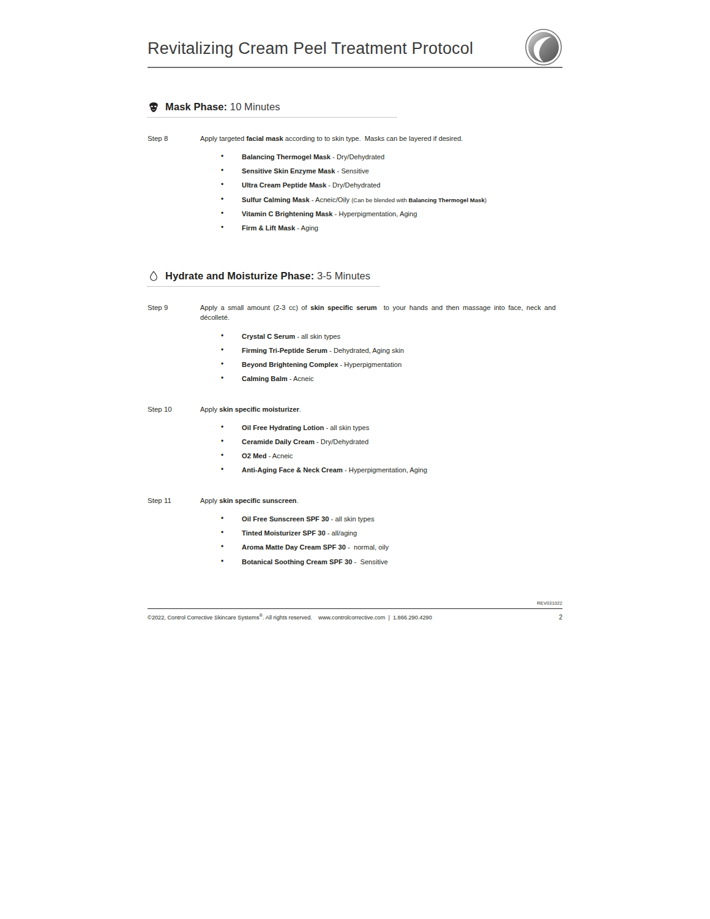Revitalizing Cream Peel Treatment Protocol
Mask Phase: 10 Minutes
Step 8
Apply targeted facial mask according to to skin type. Masks can be layered if desired.
Balancing Thermogel Mask - Dry/Dehydrated
Sensitive Skin Enzyme Mask - Sensitive
Ultra Cream Peptide Mask - Dry/Dehydrated
Sulfur Calming Mask - Acneic/Oily (Can be blended with Balancing Thermogel Mask)
Vitamin C Brightening Mask - Hyperpigmentation, Aging
Firm & Lift Mask - Aging
Hydrate and Moisturize Phase: 3-5 Minutes
Step 9
Apply a small amount (2-3 cc) of skin specific serum to your hands and then massage into face, neck and décolleté.
Crystal C Serum - all skin types
Firming Tri-Peptide Serum - Dehydrated, Aging skin
Beyond Brightening Complex - Hyperpigmentation
Calming Balm - Acneic
Step 10
Apply skin specific moisturizer.
Oil Free Hydrating Lotion - all skin types
Ceramide Daily Cream - Dry/Dehydrated
O2 Med - Acneic
Anti-Aging Face & Neck Cream - Hyperpigmentation, Aging
Step 11
Apply skin specific sunscreen.
Oil Free Sunscreen SPF 30 - all skin types
Tinted Moisturizer SPF 30 - all/aging
Aroma Matte Day Cream SPF 30 - normal, oily
Botanical Soothing Cream SPF 30 - Sensitive
REV031022
©2022, Control Corrective Skincare Systems®. All rights reserved. www.controlcorrective.com | 1.866.290.4290
2